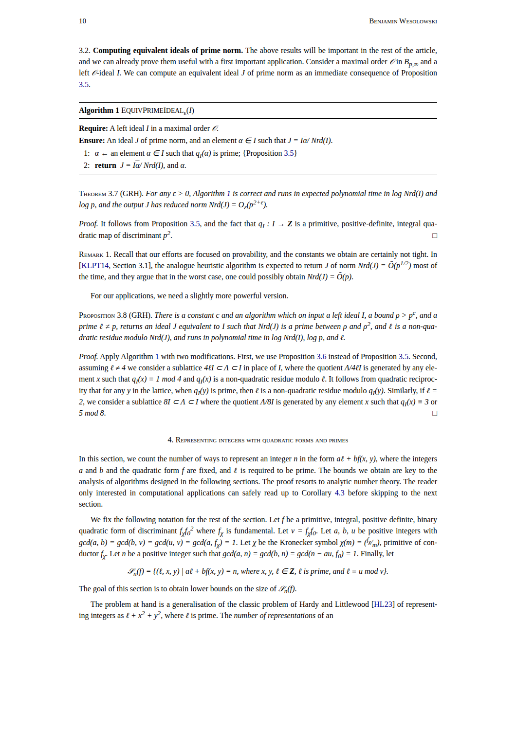10 Benjamin Wesolowski
3.2. Computing equivalent ideals of prime norm. The above results will be important in the rest of the article, and we can already prove them useful with a first important application. Consider a maximal order 𝒪 in Bp,∞ and a left 𝒪-ideal I. We can compute an equivalent ideal J of prime norm as an immediate consequence of Proposition 3.5.
Algorithm 1 EQUIVPRIMEIDEALε(I)
Require: A left ideal I in a maximal order 𝒪.
Ensure: An ideal J of prime norm, and an element α ∈ I such that J = Iα/ Nrd(I).
1: α ← an element α ∈ I such that qI(α) is prime; {Proposition 3.5}
2: return J = Iα/ Nrd(I), and α.
Theorem 3.7 (GRH). For any ε > 0, Algorithm 1 is correct and runs in expected polynomial time in log Nrd(I) and log p, and the output J has reduced norm Nrd(J) = Oε(p2+ε).
Proof. It follows from Proposition 3.5, and the fact that qI : I → Z is a primitive, positive-definite, integral quadratic map of discriminant p2. □
Remark 1. Recall that our efforts are focused on provability, and the constants we obtain are certainly not tight. In [KLPT14, Section 3.1], the analogue heuristic algorithm is expected to return J of norm Nrd(J) = Õ(p1/2) most of the time, and they argue that in the worst case, one could possibly obtain Nrd(J) = Õ(p).
For our applications, we need a slightly more powerful version.
Proposition 3.8 (GRH). There is a constant c and an algorithm which on input a left ideal I, a bound ρ > pc, and a prime ℓ ≠ p, returns an ideal J equivalent to I such that Nrd(J) is a prime between ρ and ρ2, and ℓ is a non-quadratic residue modulo Nrd(J), and runs in polynomial time in log Nrd(I), log p, and ℓ.
Proof. Apply Algorithm 1 with two modifications. First, we use Proposition 3.6 instead of Proposition 3.5. Second, assuming ℓ ≠ 4 we consider a sublattice 4ℓI ⊂ Λ ⊂ I in place of I, where the quotient Λ/4ℓI is generated by any element x such that qI(x) ≡ 1 mod 4 and qI(x) is a non-quadratic residue modulo ℓ. It follows from quadratic reciprocity that for any y in the lattice, when qI(y) is prime, then ℓ is a non-quadratic residue modulo qI(y). Similarly, if ℓ = 2, we consider a sublattice 8I ⊂ Λ ⊂ I where the quotient Λ/8I is generated by any element x such that qI(x) ≡ 3 or 5 mod 8. □
4. Representing integers with quadratic forms and primes
In this section, we count the number of ways to represent an integer n in the form aℓ + bf(x, y), where the integers a and b and the quadratic form f are fixed, and ℓ is required to be prime. The bounds we obtain are key to the analysis of algorithms designed in the following sections. The proof resorts to analytic number theory. The reader only interested in computational applications can safely read up to Corollary 4.3 before skipping to the next section.
We fix the following notation for the rest of the section. Let f be a primitive, integral, positive definite, binary quadratic form of discriminant fχf02 where fχ is fundamental. Let v = fχf0. Let a, b, u be positive integers with gcd(a, b) = gcd(b, v) = gcd(u, v) = gcd(a, fχ) = 1. Let χ be the Kronecker symbol χ(m) = (fχ⁄m), primitive of conductor fχ. Let n be a positive integer such that gcd(a, n) = gcd(b, n) = gcd(n − au, f0) = 1. Finally, let
𝒮n(f) = {(ℓ, x, y) | aℓ + bf(x, y) = n, where x, y, ℓ ∈ Z, ℓ is prime, and ℓ ≡ u mod v}.
The goal of this section is to obtain lower bounds on the size of 𝒮n(f).
The problem at hand is a generalisation of the classic problem of Hardy and Littlewood [HL23] of representing integers as ℓ + x2 + y2, where ℓ is prime. The number of representations of an